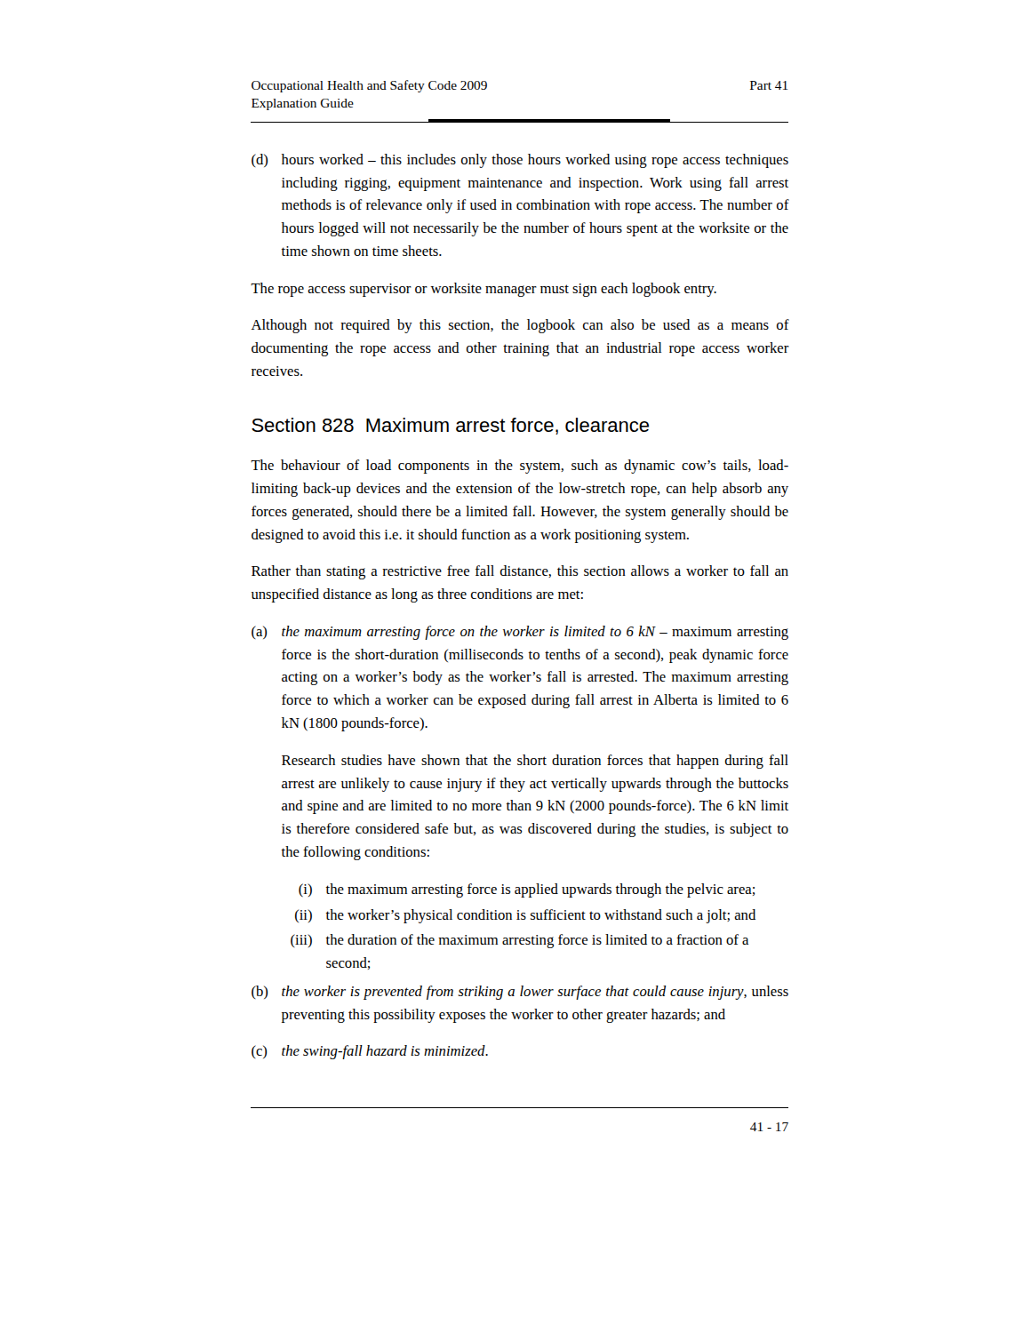Occupational Health and Safety Code 2009
Explanation Guide
Part 41
(d) hours worked – this includes only those hours worked using rope access techniques including rigging, equipment maintenance and inspection. Work using fall arrest methods is of relevance only if used in combination with rope access. The number of hours logged will not necessarily be the number of hours spent at the worksite or the time shown on time sheets.
The rope access supervisor or worksite manager must sign each logbook entry.
Although not required by this section, the logbook can also be used as a means of documenting the rope access and other training that an industrial rope access worker receives.
Section 828 Maximum arrest force, clearance
The behaviour of load components in the system, such as dynamic cow’s tails, load-limiting back-up devices and the extension of the low-stretch rope, can help absorb any forces generated, should there be a limited fall. However, the system generally should be designed to avoid this i.e. it should function as a work positioning system.
Rather than stating a restrictive free fall distance, this section allows a worker to fall an unspecified distance as long as three conditions are met:
(a) the maximum arresting force on the worker is limited to 6 kN – maximum arresting force is the short-duration (milliseconds to tenths of a second), peak dynamic force acting on a worker’s body as the worker’s fall is arrested. The maximum arresting force to which a worker can be exposed during fall arrest in Alberta is limited to 6 kN (1800 pounds-force).
Research studies have shown that the short duration forces that happen during fall arrest are unlikely to cause injury if they act vertically upwards through the buttocks and spine and are limited to no more than 9 kN (2000 pounds-force). The 6 kN limit is therefore considered safe but, as was discovered during the studies, is subject to the following conditions:
(i) the maximum arresting force is applied upwards through the pelvic area;
(ii) the worker’s physical condition is sufficient to withstand such a jolt; and
(iii) the duration of the maximum arresting force is limited to a fraction of a second;
(b) the worker is prevented from striking a lower surface that could cause injury, unless preventing this possibility exposes the worker to other greater hazards; and
(c) the swing-fall hazard is minimized.
41 - 17